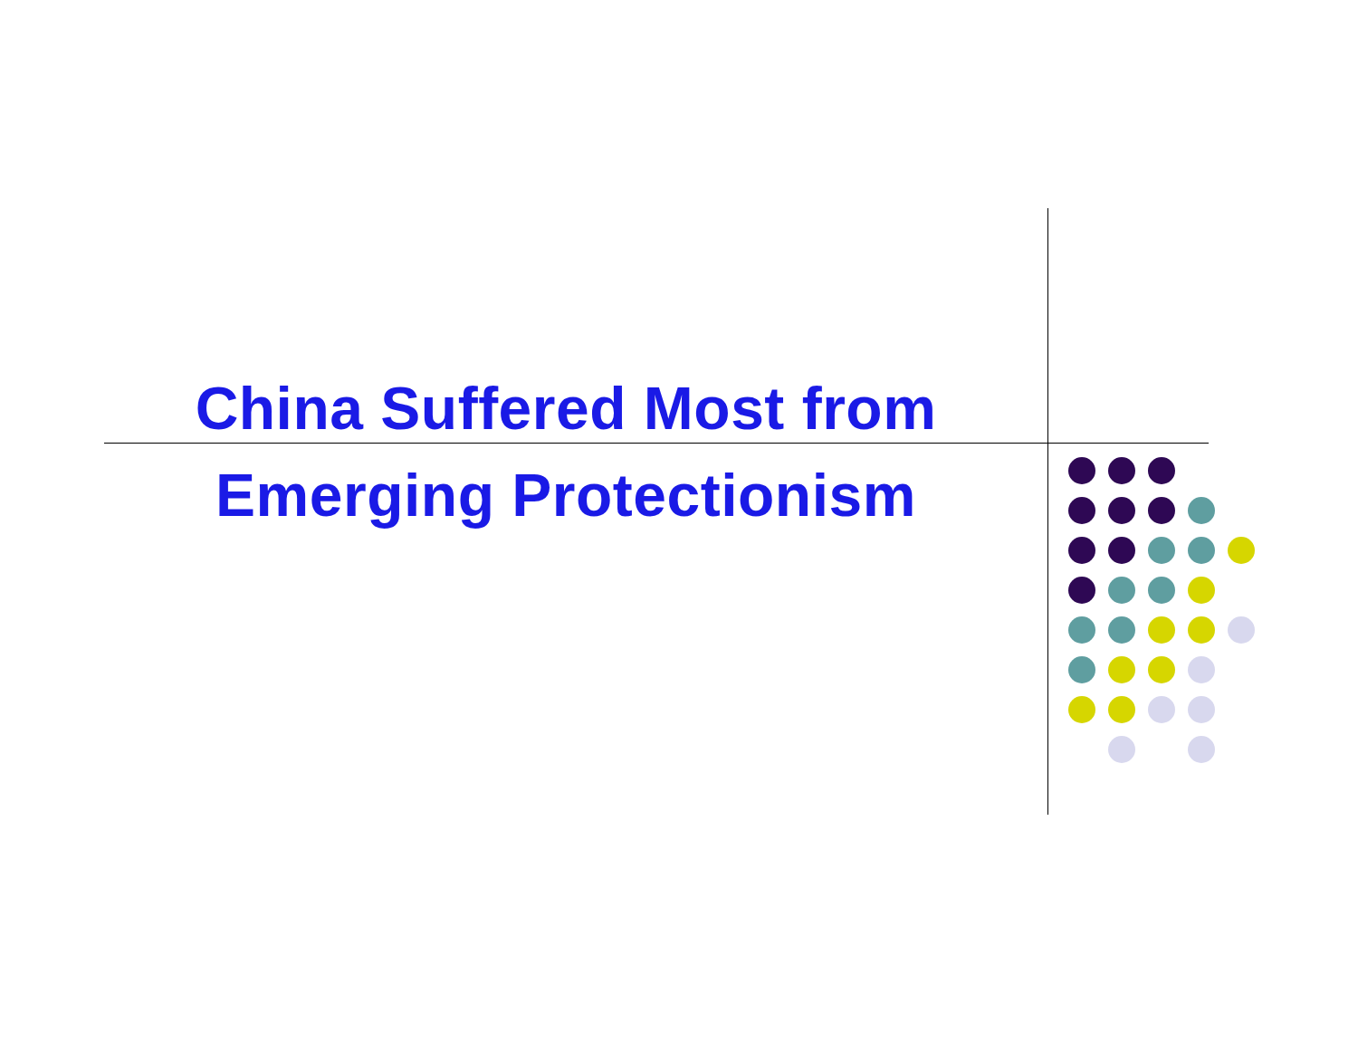China Suffered Most from Emerging Protectionism